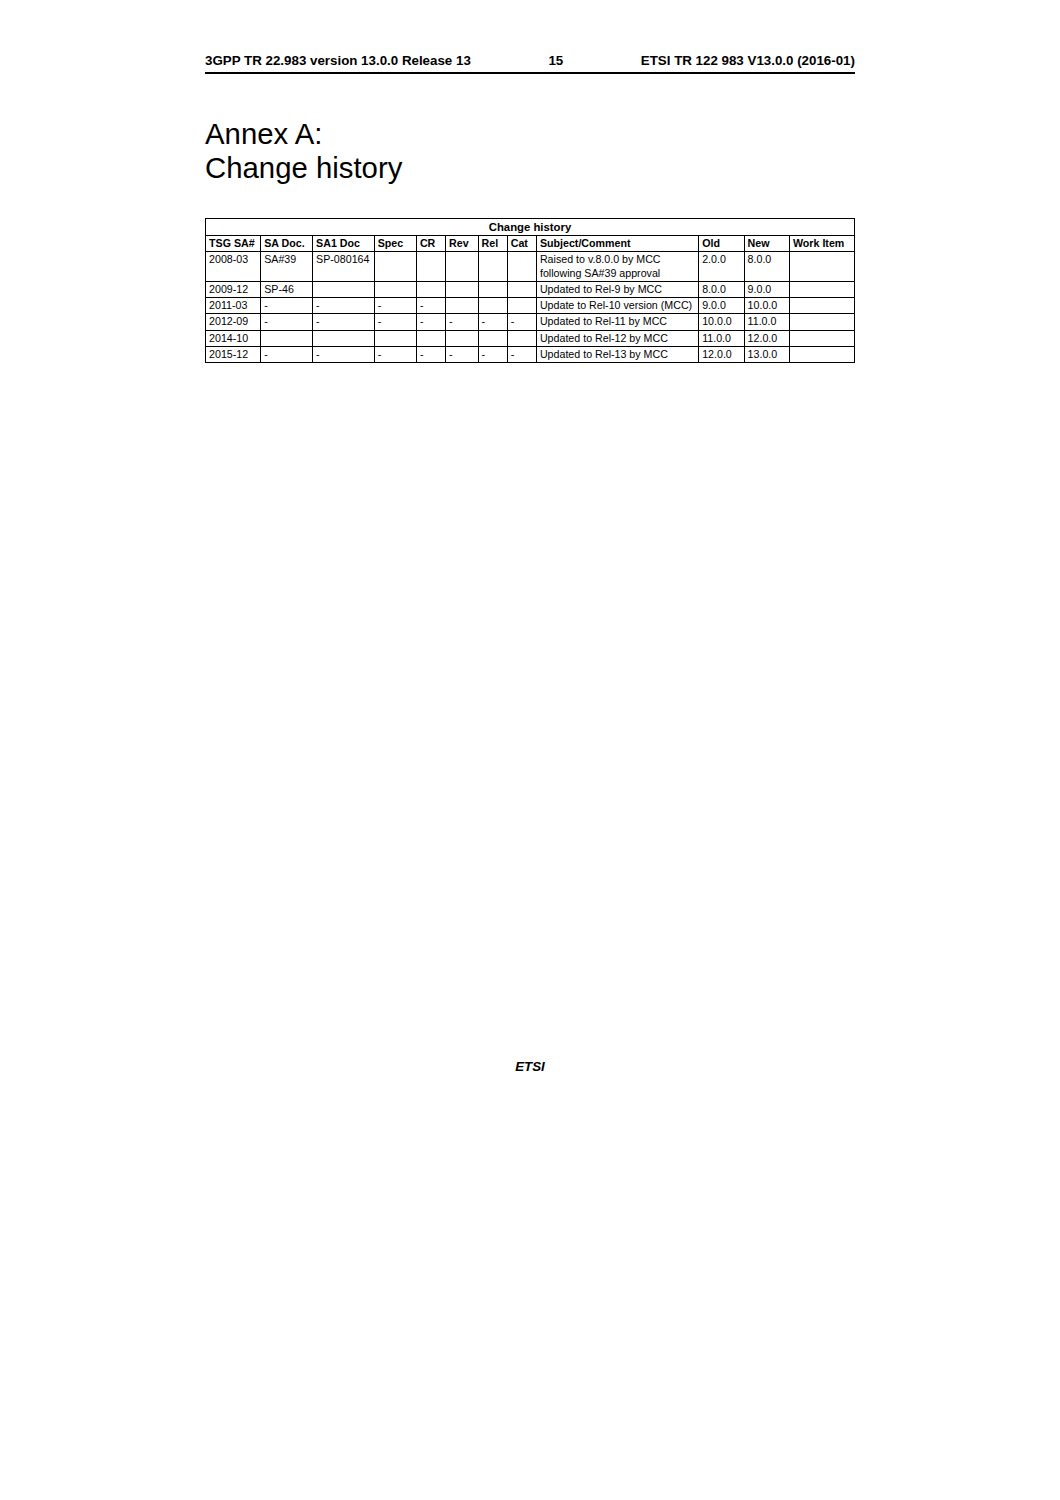3GPP TR 22.983 version 13.0.0 Release 13
15
ETSI TR 122 983 V13.0.0 (2016-01)
Annex A:
Change history
Change history
| TSG SA# | SA Doc. | SA1 Doc | Spec | CR | Rev | Rel | Cat | Subject/Comment | Old | New | Work Item |
| --- | --- | --- | --- | --- | --- | --- | --- | --- | --- | --- | --- |
| 2008-03 | SA#39 | SP-080164 | | | | | | Raised to v.8.0.0 by MCC following SA#39 approval | 2.0.0 | 8.0.0 | |
| 2009-12 | SP-46 | | | | | | | Updated to Rel-9 by MCC | 8.0.0 | 9.0.0 | |
| 2011-03 | - | - | - | - | | | | Update to Rel-10 version (MCC) | 9.0.0 | 10.0.0 | |
| 2012-09 | - | - | - | - | - | - | - | Updated to Rel-11 by MCC | 10.0.0 | 11.0.0 | |
| 2014-10 | | | | | | | | Updated to Rel-12 by MCC | 11.0.0 | 12.0.0 | |
| 2015-12 | - | - | - | - | - | - | - | Updated to Rel-13 by MCC | 12.0.0 | 13.0.0 | |
ETSI